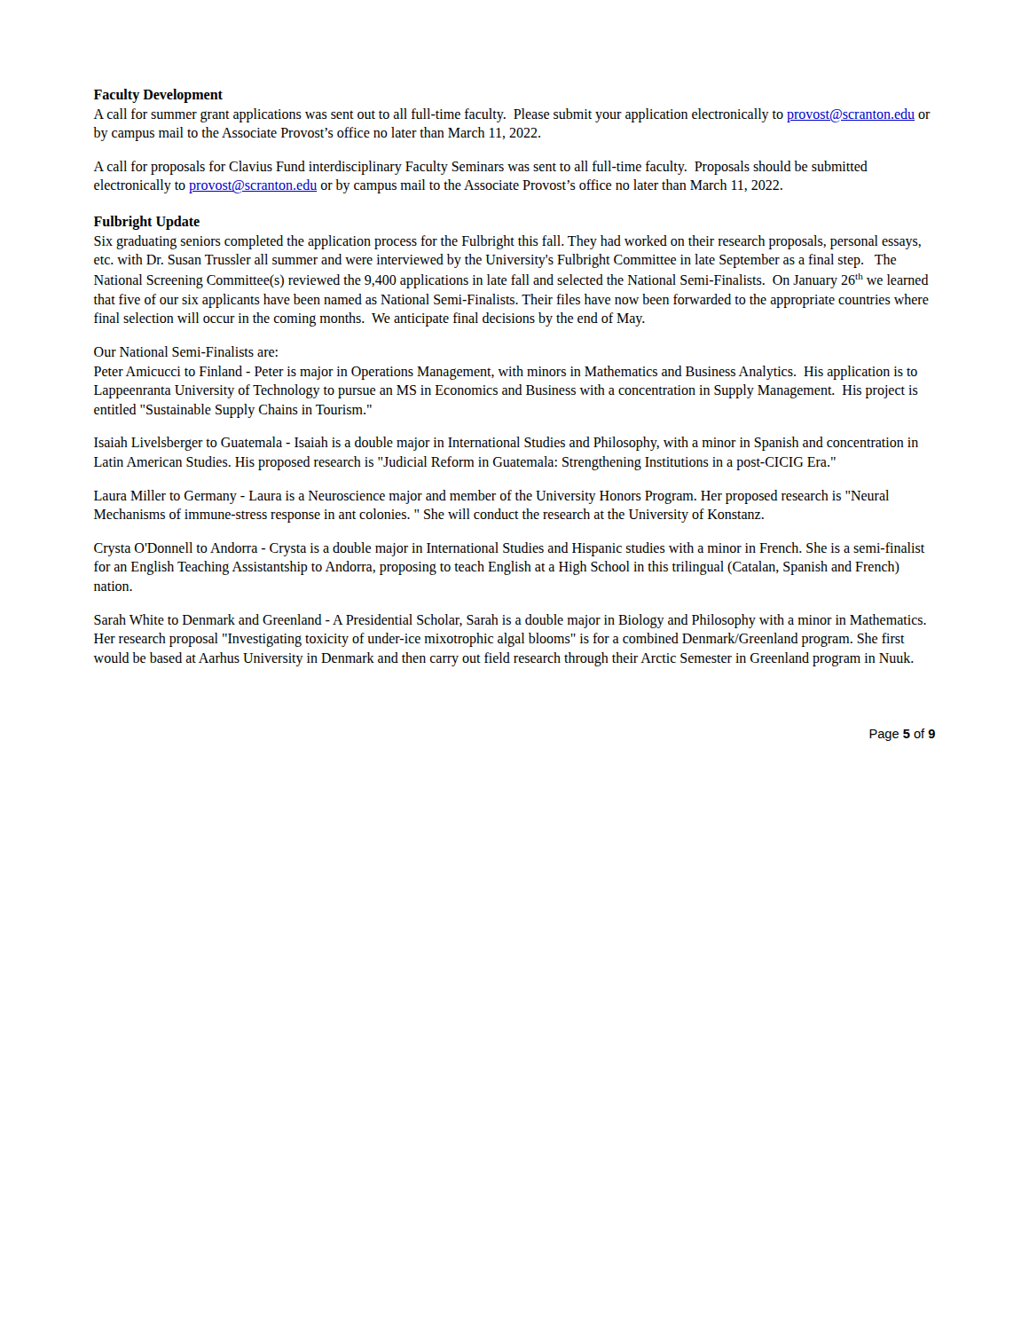Faculty Development
A call for summer grant applications was sent out to all full-time faculty. Please submit your application electronically to provost@scranton.edu or by campus mail to the Associate Provost’s office no later than March 11, 2022.
A call for proposals for Clavius Fund interdisciplinary Faculty Seminars was sent to all full-time faculty. Proposals should be submitted electronically to provost@scranton.edu or by campus mail to the Associate Provost’s office no later than March 11, 2022.
Fulbright Update
Six graduating seniors completed the application process for the Fulbright this fall. They had worked on their research proposals, personal essays, etc. with Dr. Susan Trussler all summer and were interviewed by the University's Fulbright Committee in late September as a final step. The National Screening Committee(s) reviewed the 9,400 applications in late fall and selected the National Semi-Finalists. On January 26th we learned that five of our six applicants have been named as National Semi-Finalists. Their files have now been forwarded to the appropriate countries where final selection will occur in the coming months. We anticipate final decisions by the end of May.
Our National Semi-Finalists are:
Peter Amicucci to Finland - Peter is major in Operations Management, with minors in Mathematics and Business Analytics. His application is to Lappeenranta University of Technology to pursue an MS in Economics and Business with a concentration in Supply Management. His project is entitled "Sustainable Supply Chains in Tourism."
Isaiah Livelsberger to Guatemala - Isaiah is a double major in International Studies and Philosophy, with a minor in Spanish and concentration in Latin American Studies. His proposed research is "Judicial Reform in Guatemala: Strengthening Institutions in a post-CICIG Era."
Laura Miller to Germany - Laura is a Neuroscience major and member of the University Honors Program. Her proposed research is "Neural Mechanisms of immune-stress response in ant colonies. " She will conduct the research at the University of Konstanz.
Crysta O'Donnell to Andorra - Crysta is a double major in International Studies and Hispanic studies with a minor in French. She is a semi-finalist for an English Teaching Assistantship to Andorra, proposing to teach English at a High School in this trilingual (Catalan, Spanish and French) nation.
Sarah White to Denmark and Greenland - A Presidential Scholar, Sarah is a double major in Biology and Philosophy with a minor in Mathematics. Her research proposal "Investigating toxicity of under-ice mixotrophic algal blooms" is for a combined Denmark/Greenland program. She first would be based at Aarhus University in Denmark and then carry out field research through their Arctic Semester in Greenland program in Nuuk.
Page 5 of 9